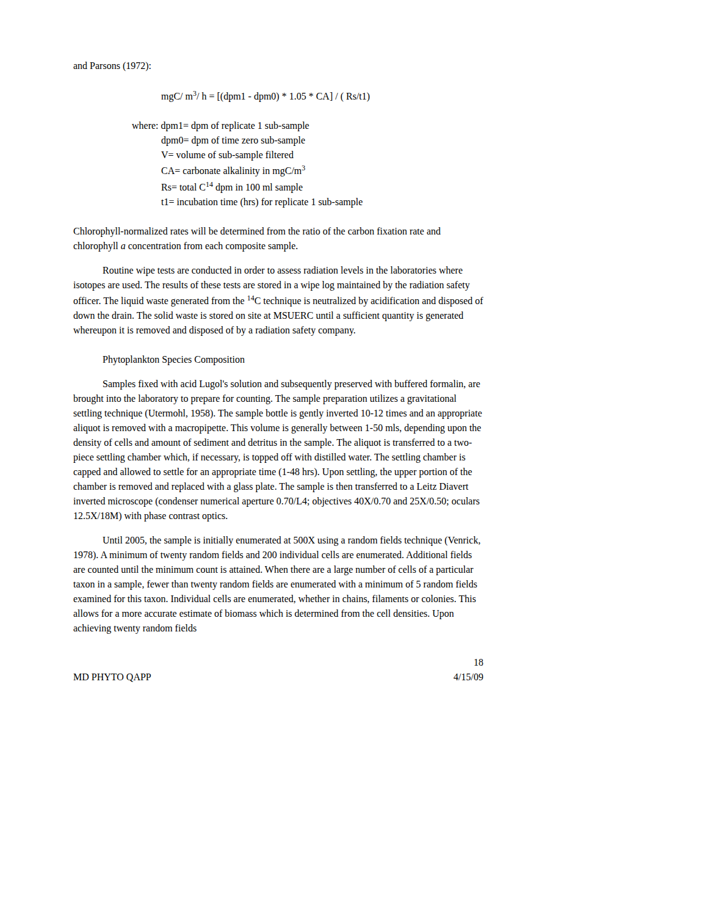and Parsons (1972):
mgC/ m3/ h = [(dpm1 - dpm0) * 1.05 * CA] / ( Rs/t1)
where: dpm1= dpm of replicate 1 sub-sample
dpm0= dpm of time zero sub-sample
V= volume of sub-sample filtered
CA= carbonate alkalinity in mgC/m3
Rs= total C14 dpm in 100 ml sample
t1= incubation time (hrs) for replicate 1 sub-sample
Chlorophyll-normalized rates will be determined from the ratio of the carbon fixation rate and chlorophyll a concentration from each composite sample.
Routine wipe tests are conducted in order to assess radiation levels in the laboratories where isotopes are used. The results of these tests are stored in a wipe log maintained by the radiation safety officer. The liquid waste generated from the 14C technique is neutralized by acidification and disposed of down the drain. The solid waste is stored on site at MSUERC until a sufficient quantity is generated whereupon it is removed and disposed of by a radiation safety company.
Phytoplankton Species Composition
Samples fixed with acid Lugol's solution and subsequently preserved with buffered formalin, are brought into the laboratory to prepare for counting. The sample preparation utilizes a gravitational settling technique (Utermohl, 1958). The sample bottle is gently inverted 10-12 times and an appropriate aliquot is removed with a macropipette. This volume is generally between 1-50 mls, depending upon the density of cells and amount of sediment and detritus in the sample. The aliquot is transferred to a two-piece settling chamber which, if necessary, is topped off with distilled water. The settling chamber is capped and allowed to settle for an appropriate time (1-48 hrs). Upon settling, the upper portion of the chamber is removed and replaced with a glass plate. The sample is then transferred to a Leitz Diavert inverted microscope (condenser numerical aperture 0.70/L4; objectives 40X/0.70 and 25X/0.50; oculars 12.5X/18M) with phase contrast optics.
Until 2005, the sample is initially enumerated at 500X using a random fields technique (Venrick, 1978). A minimum of twenty random fields and 200 individual cells are enumerated. Additional fields are counted until the minimum count is attained. When there are a large number of cells of a particular taxon in a sample, fewer than twenty random fields are enumerated with a minimum of 5 random fields examined for this taxon. Individual cells are enumerated, whether in chains, filaments or colonies. This allows for a more accurate estimate of biomass which is determined from the cell densities. Upon achieving twenty random fields
18
MD PHYTO QAPP 4/15/09